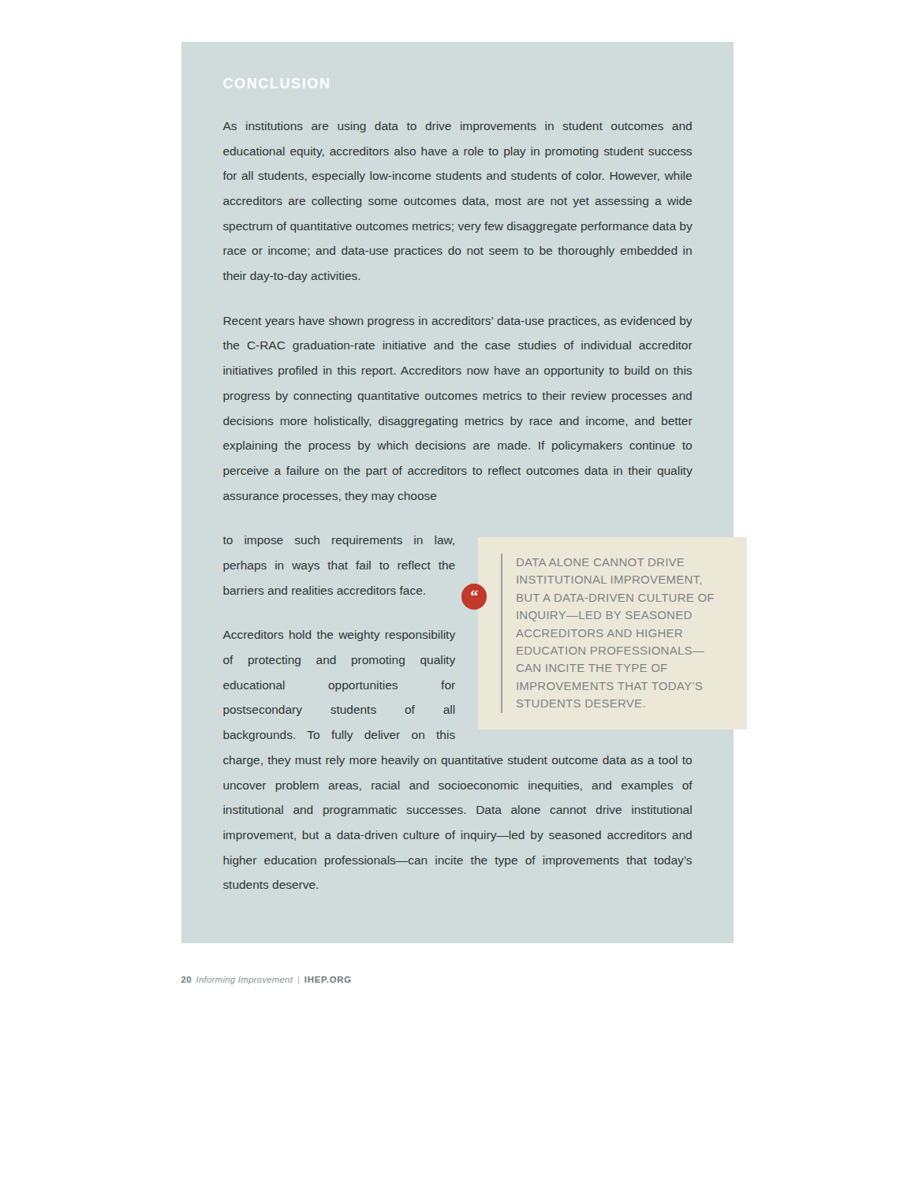Conclusion
As institutions are using data to drive improvements in student outcomes and educational equity, accreditors also have a role to play in promoting student success for all students, especially low-income students and students of color. However, while accreditors are collecting some outcomes data, most are not yet assessing a wide spectrum of quantitative outcomes metrics; very few disaggregate performance data by race or income; and data-use practices do not seem to be thoroughly embedded in their day-to-day activities.
Recent years have shown progress in accreditors’ data-use practices, as evidenced by the C-RAC graduation-rate initiative and the case studies of individual accreditor initiatives profiled in this report. Accreditors now have an opportunity to build on this progress by connecting quantitative outcomes metrics to their review processes and decisions more holistically, disaggregating metrics by race and income, and better explaining the process by which decisions are made. If policymakers continue to perceive a failure on the part of accreditors to reflect outcomes data in their quality assurance processes, they may choose
“
Data alone cannot drive institutional improvement, but a data-driven culture of inquiry—led by seasoned accreditors and higher education professionals—can incite the type of improvements that today’s students deserve.
to impose such requirements in law, perhaps in ways that fail to reflect the barriers and realities accreditors face.
Accreditors hold the weighty responsibility of protecting and promoting quality educational opportunities for postsecondary students of all backgrounds. To fully deliver on this charge, they must rely more heavily on quantitative student outcome data as a tool to uncover problem areas, racial and socioeconomic inequities, and examples of institutional and programmatic successes. Data alone cannot drive institutional improvement, but a data-driven culture of inquiry—led by seasoned accreditors and higher education professionals—can incite the type of improvements that today’s students deserve.
20 Informing Improvement|IHEP.ORG